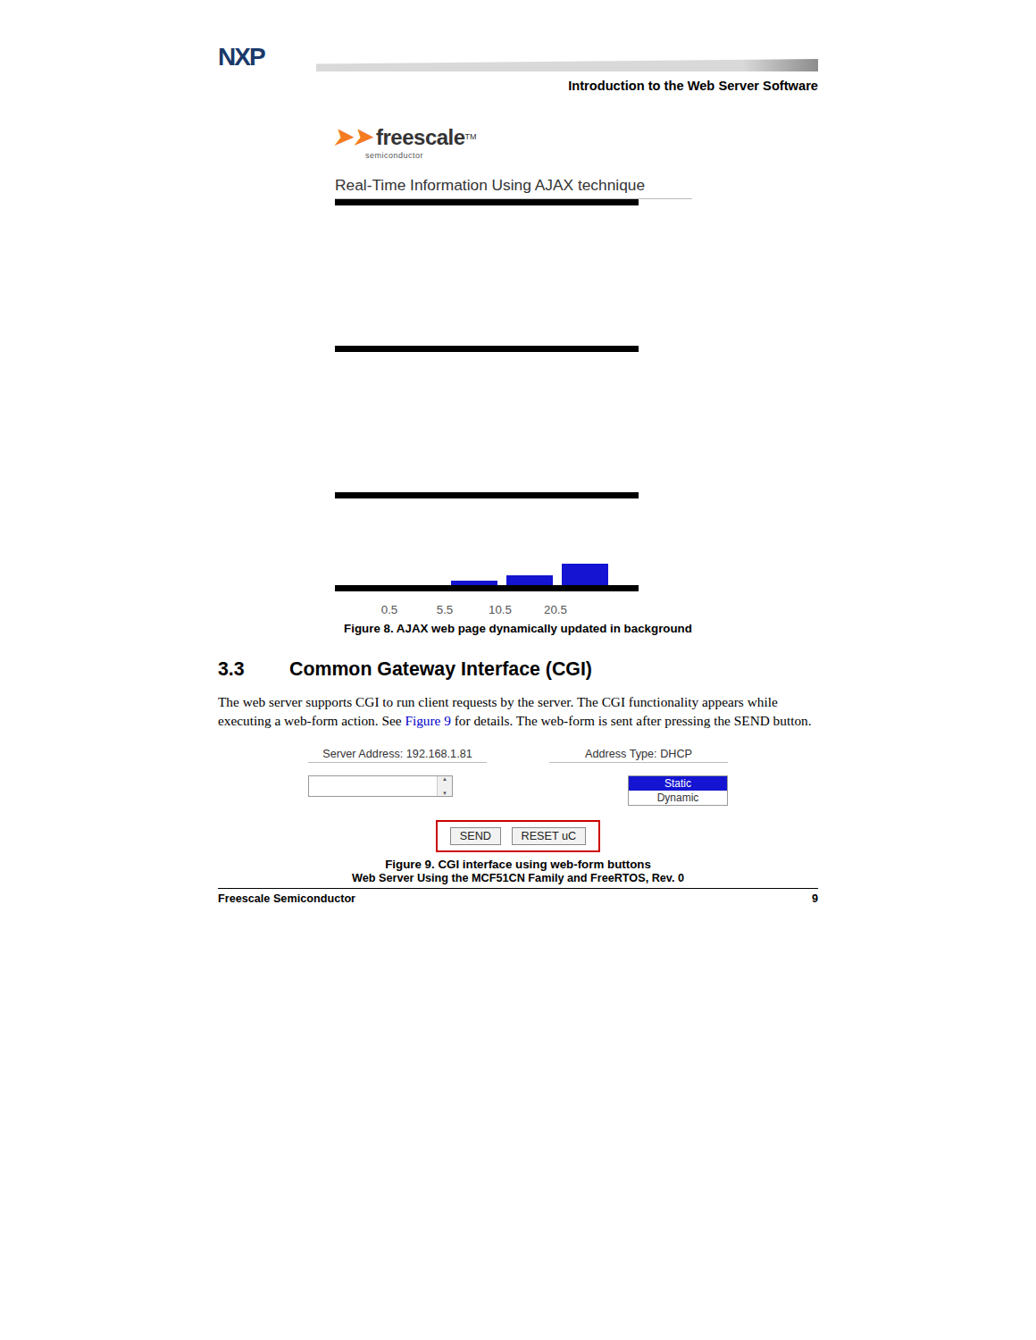NX P
Introduction to the Web Server Software
➤➤freescale TM semiconductor
Real-Time Information Using AJAX technique
0.55.510.520.5
Figure 8. AJAX web page dynamically updated in background
3.3 Common Gateway Interface (CGI)
The web server supports CGI to run client requests by the server. The CGI functionality appears while executing a web-form action. See Figure 9 for details. The web-form is sent after pressing the SEND button.
Server Address: 192.168.1.81
Address Type: DHCP
▲▼
Static
Dynamic
SEND RESET uC
Figure 9. CGI interface using web-form buttons
Web Server Using the MCF51CN Family and FreeRTOS, Rev. 0
Freescale Semiconductor 9